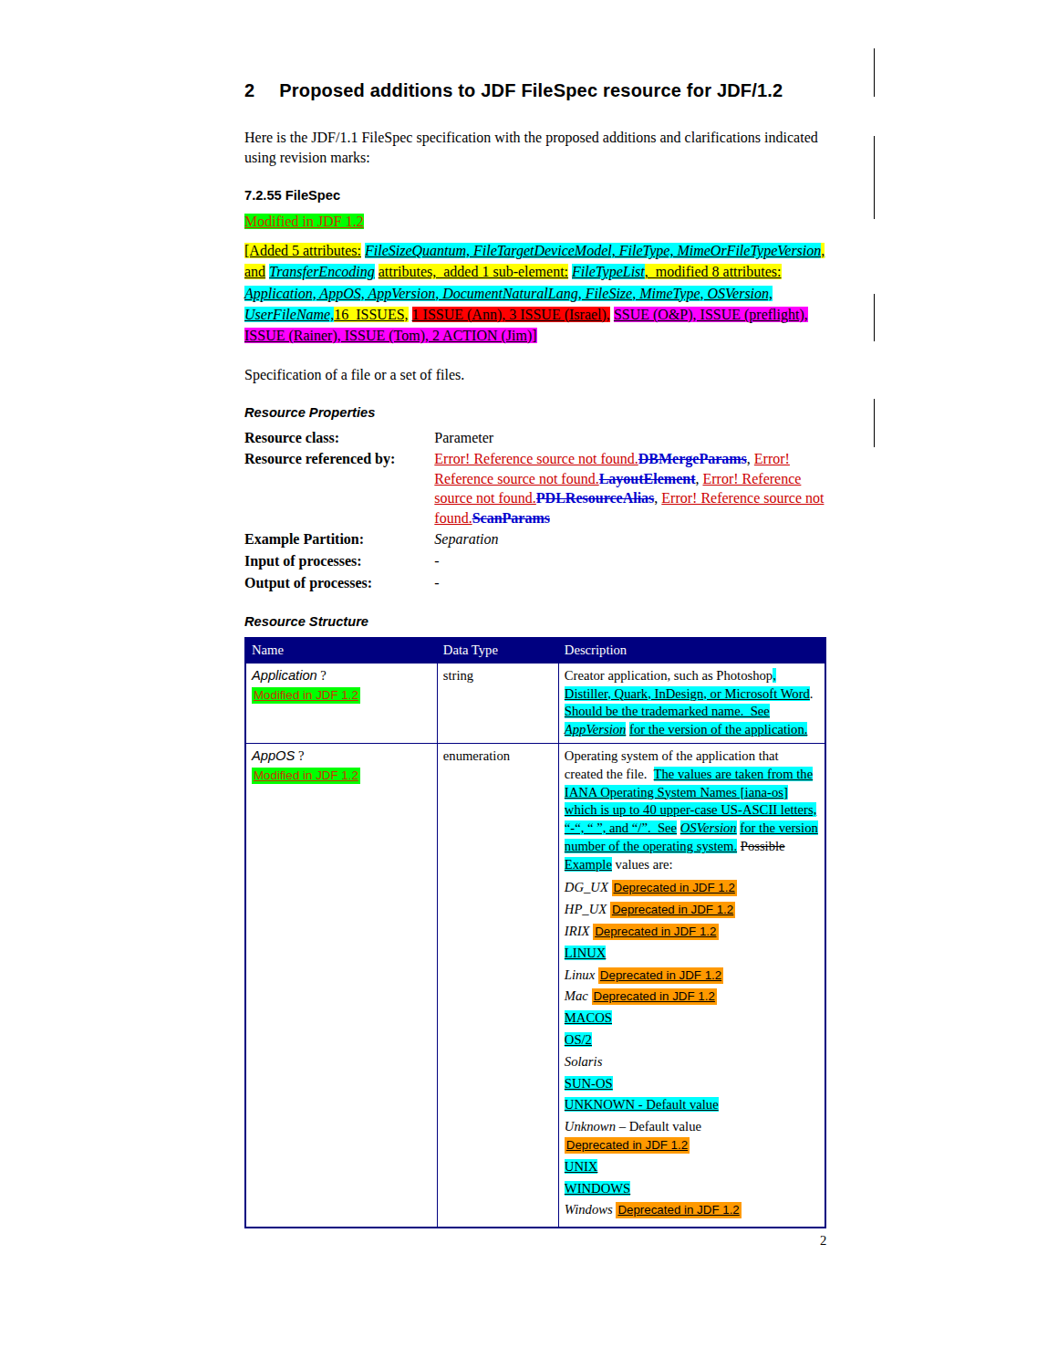2 Proposed additions to JDF FileSpec resource for JDF/1.2
Here is the JDF/1.1 FileSpec specification with the proposed additions and clarifications indicated using revision marks:
7.2.55 FileSpec
Modified in JDF 1.2
[Added 5 attributes: FileSizeQuantum, FileTargetDeviceModel, FileType, MimeOrFileTypeVersion, and TransferEncoding attributes, added 1 sub-element: FileTypeList, modified 8 attributes: Application, AppOS, AppVersion, DocumentNaturalLang, FileSize, MimeType, OSVersion, UserFileName, 16 ISSUES, 1 ISSUE (Ann), 3 ISSUE (Israel), SSUE (O&P), ISSUE (preflight), ISSUE (Rainer), ISSUE (Tom), 2 ACTION (Jim)]
Specification of a file or a set of files.
Resource Properties
| Resource class: | Parameter |
| Resource referenced by: | Error! Reference source not found. DBMergeParams , Error! Reference source not found. LayoutElement , Error! Reference source not found. PDLResourceAlias , Error! Reference source not found. ScanParams |
| Example Partition: | Separation |
| Input of processes: | - |
| Output of processes: | - |
Resource Structure
| Name | Data Type | Description |
| --- | --- | --- |
| Application ? Modified in JDF 1.2 | string | Creator application, such as Photoshop , Distiller, Quark, InDesign, or Microsoft Word . Should be the trademarked name. See AppVersion for the version of the application. |
| AppOS ? Modified in JDF 1.2 | enumeration | Operating system of the application that created the file. The values are taken from the IANA Operating System Names [iana-os] which is up to 40 upper-case US-ASCII letters, “-“, “ ”, and “/”. See OSVersion for the version number of the operating system. Possible Example values are: DG_UX Deprecated in JDF 1.2 HP_UX Deprecated in JDF 1.2 IRIX Deprecated in JDF 1.2 LINUX Linux Deprecated in JDF 1.2 Mac Deprecated in JDF 1.2 MACOS OS/2 Solaris SUN-OS UNKNOWN - Default value Unknown – Default value Deprecated in JDF 1.2 UNIX WINDOWS Windows Deprecated in JDF 1.2 |
2